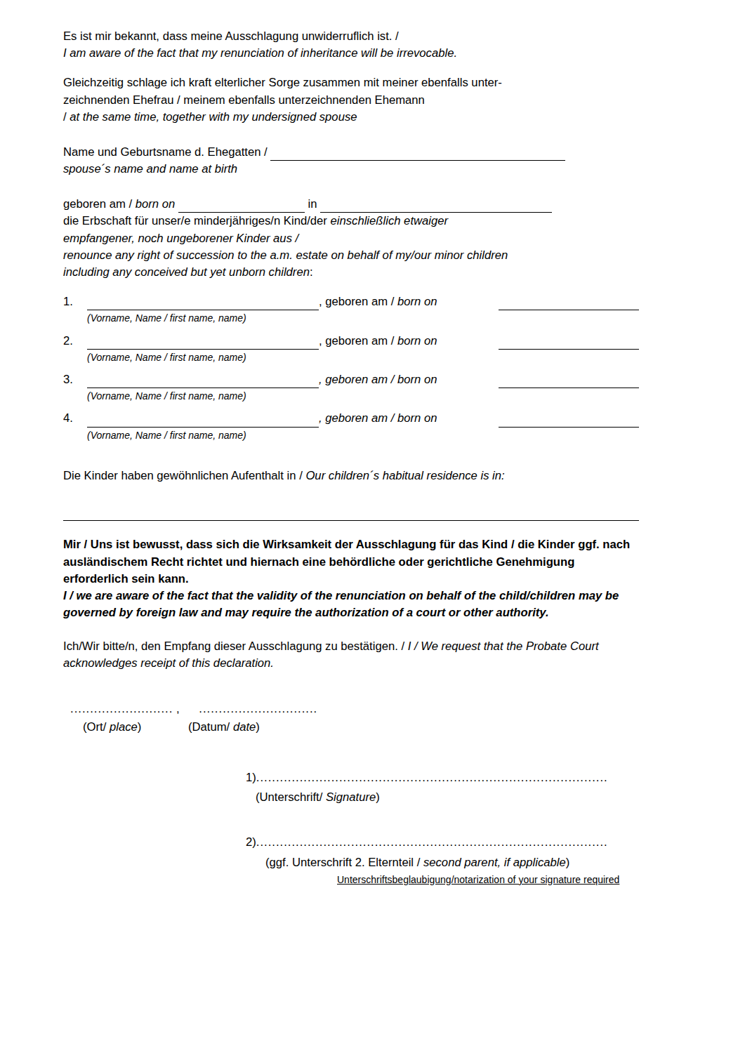Es ist mir bekannt, dass meine Ausschlagung unwiderruflich ist. /
I am aware of the fact that my renunciation of inheritance will be irrevocable.
Gleichzeitig schlage ich kraft elterlicher Sorge zusammen mit meiner ebenfalls unter-
zeichnenden Ehefrau / meinem ebenfalls unterzeichnenden Ehemann
/ at the same time, together with my undersigned spouse
Name und Geburtsname d. Ehegatten /
spouse´s name and name at birth
geboren am / born on in
die Erbschaft für unser/e minderjähriges/n Kind/der einschließlich etwaiger
empfangener, noch ungeborener Kinder aus /
renounce any right of succession to the a.m. estate on behalf of my/our minor children
including any conceived but yet unborn children:
| 1. | | , geboren am / born on | |
| | (Vorname, Name / first name, name) | | |
| 2. | | , geboren am / born on | |
| | (Vorname, Name / first name, name) | | |
| 3. | | , geboren am / born on | |
| | (Vorname, Name / first name, name) | | |
| 4. | | , geboren am / born on | |
| | (Vorname, Name / first name, name) | | |
Die Kinder haben gewöhnlichen Aufenthalt in / Our children´s habitual residence is in:
Mir / Uns ist bewusst, dass sich die Wirksamkeit der Ausschlagung für das Kind / die Kinder ggf. nach ausländischem Recht richtet und hiernach eine behördliche oder gerichtliche Genehmigung erforderlich sein kann.
I / we are aware of the fact that the validity of the renunciation on behalf of the child/children may be governed by foreign law and may require the authorization of a court or other authority.
Ich/Wir bitte/n, den Empfang dieser Ausschlagung zu bestätigen. / I / We request that the Probate Court acknowledges receipt of this declaration.
.......................... , ..............................
(Ort/ place)(Datum/ date)
1).........................................................................................
(Unterschrift/ Signature)
2).........................................................................................
(ggf. Unterschrift 2. Elternteil / second parent, if applicable)
Unterschriftsbeglaubigung/notarization of your signature required